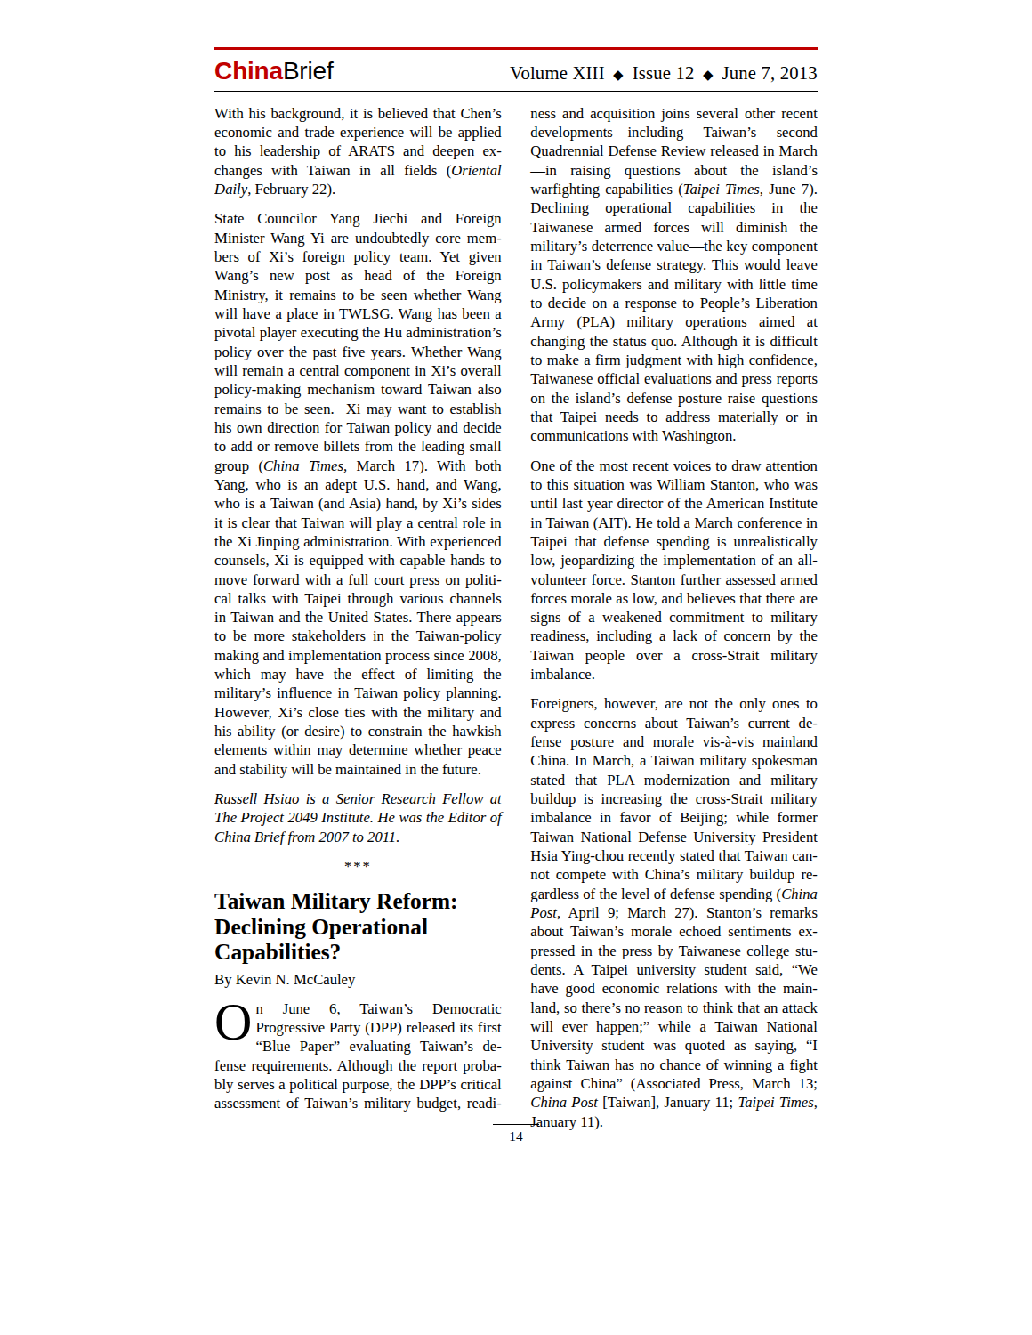China Brief
Volume XIII ◆ Issue 12 ◆ June 7, 2013
With his background, it is believed that Chen’s economic and trade experience will be applied to his leadership of ARATS and deepen exchanges with Taiwan in all fields (Oriental Daily, February 22).
State Councilor Yang Jiechi and Foreign Minister Wang Yi are undoubtedly core members of Xi’s foreign policy team. Yet given Wang’s new post as head of the Foreign Ministry, it remains to be seen whether Wang will have a place in TWLSG. Wang has been a pivotal player executing the Hu administration’s policy over the past five years. Whether Wang will remain a central component in Xi’s overall policy-making mechanism toward Taiwan also remains to be seen. Xi may want to establish his own direction for Taiwan policy and decide to add or remove billets from the leading small group (China Times, March 17). With both Yang, who is an adept U.S. hand, and Wang, who is a Taiwan (and Asia) hand, by Xi’s sides it is clear that Taiwan will play a central role in the Xi Jinping administration. With experienced counsels, Xi is equipped with capable hands to move forward with a full court press on political talks with Taipei through various channels in Taiwan and the United States. There appears to be more stakeholders in the Taiwan-policy making and implementation process since 2008, which may have the effect of limiting the military’s influence in Taiwan policy planning. However, Xi’s close ties with the military and his ability (or desire) to constrain the hawkish elements within may determine whether peace and stability will be maintained in the future.
Russell Hsiao is a Senior Research Fellow at The Project 2049 Institute. He was the Editor of China Brief from 2007 to 2011.
***
Taiwan Military Reform: Declining Operational Capabilities?
By Kevin N. McCauley
On June 6, Taiwan’s Democratic Progressive Party (DPP) released its first “Blue Paper” evaluating Taiwan’s defense requirements. Although the report probably serves a political purpose, the DPP’s critical assessment of Taiwan’s military budget, readiness and acquisition joins several other recent developments—including Taiwan’s second Quadrennial Defense Review released in March—in raising questions about the island’s warfighting capabilities (Taipei Times, June 7). Declining operational capabilities in the Taiwanese armed forces will diminish the military’s deterrence value—the key component in Taiwan’s defense strategy. This would leave U.S. policymakers and military with little time to decide on a response to People’s Liberation Army (PLA) military operations aimed at changing the status quo. Although it is difficult to make a firm judgment with high confidence, Taiwanese official evaluations and press reports on the island’s defense posture raise questions that Taipei needs to address materially or in communications with Washington.
One of the most recent voices to draw attention to this situation was William Stanton, who was until last year director of the American Institute in Taiwan (AIT). He told a March conference in Taipei that defense spending is unrealistically low, jeopardizing the implementation of an all-volunteer force. Stanton further assessed armed forces morale as low, and believes that there are signs of a weakened commitment to military readiness, including a lack of concern by the Taiwan people over a cross-Strait military imbalance.
Foreigners, however, are not the only ones to express concerns about Taiwan’s current defense posture and morale vis-à-vis mainland China. In March, a Taiwan military spokesman stated that PLA modernization and military buildup is increasing the cross-Strait military imbalance in favor of Beijing; while former Taiwan National Defense University President Hsia Ying-chou recently stated that Taiwan cannot compete with China’s military buildup regardless of the level of defense spending (China Post, April 9; March 27). Stanton’s remarks about Taiwan’s morale echoed sentiments expressed in the press by Taiwanese college students. A Taipei university student said, “We have good economic relations with the mainland, so there’s no reason to think that an attack will ever happen;” while a Taiwan National University student was quoted as saying, “I think Taiwan has no chance of winning a fight against China” (Associated Press, March 13; China Post [Taiwan], January 11; Taipei Times, January 11).
14